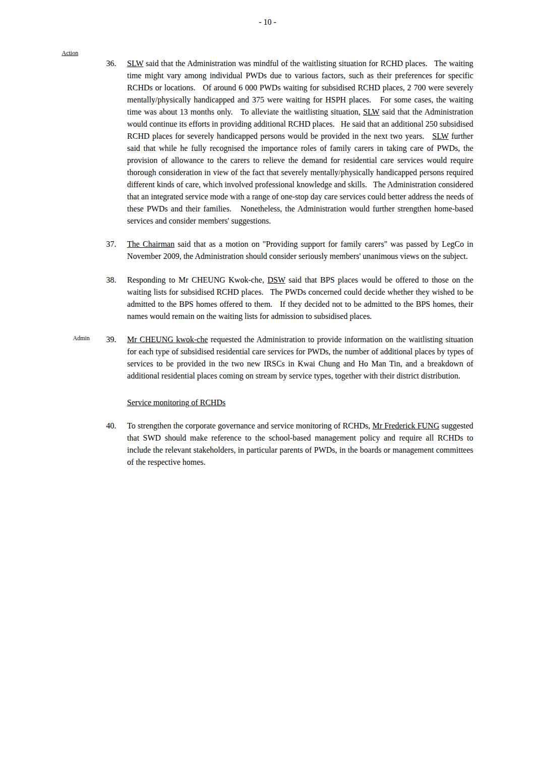- 10 -
Action
36.
SLW said that the Administration was mindful of the waitlisting situation for RCHD places. The waiting time might vary among individual PWDs due to various factors, such as their preferences for specific RCHDs or locations. Of around 6 000 PWDs waiting for subsidised RCHD places, 2 700 were severely mentally/physically handicapped and 375 were waiting for HSPH places. For some cases, the waiting time was about 13 months only. To alleviate the waitlisting situation, SLW said that the Administration would continue its efforts in providing additional RCHD places. He said that an additional 250 subsidised RCHD places for severely handicapped persons would be provided in the next two years. SLW further said that while he fully recognised the importance roles of family carers in taking care of PWDs, the provision of allowance to the carers to relieve the demand for residential care services would require thorough consideration in view of the fact that severely mentally/physically handicapped persons required different kinds of care, which involved professional knowledge and skills. The Administration considered that an integrated service mode with a range of one-stop day care services could better address the needs of these PWDs and their families. Nonetheless, the Administration would further strengthen home-based services and consider members' suggestions.
37.
The Chairman said that as a motion on "Providing support for family carers" was passed by LegCo in November 2009, the Administration should consider seriously members' unanimous views on the subject.
38.
Responding to Mr CHEUNG Kwok-che, DSW said that BPS places would be offered to those on the waiting lists for subsidised RCHD places. The PWDs concerned could decide whether they wished to be admitted to the BPS homes offered to them. If they decided not to be admitted to the BPS homes, their names would remain on the waiting lists for admission to subsidised places.
Admin
39.
Mr CHEUNG kwok-che requested the Administration to provide information on the waitlisting situation for each type of subsidised residential care services for PWDs, the number of additional places by types of services to be provided in the two new IRSCs in Kwai Chung and Ho Man Tin, and a breakdown of additional residential places coming on stream by service types, together with their district distribution.
Service monitoring of RCHDs
40.
To strengthen the corporate governance and service monitoring of RCHDs, Mr Frederick FUNG suggested that SWD should make reference to the school-based management policy and require all RCHDs to include the relevant stakeholders, in particular parents of PWDs, in the boards or management committees of the respective homes.